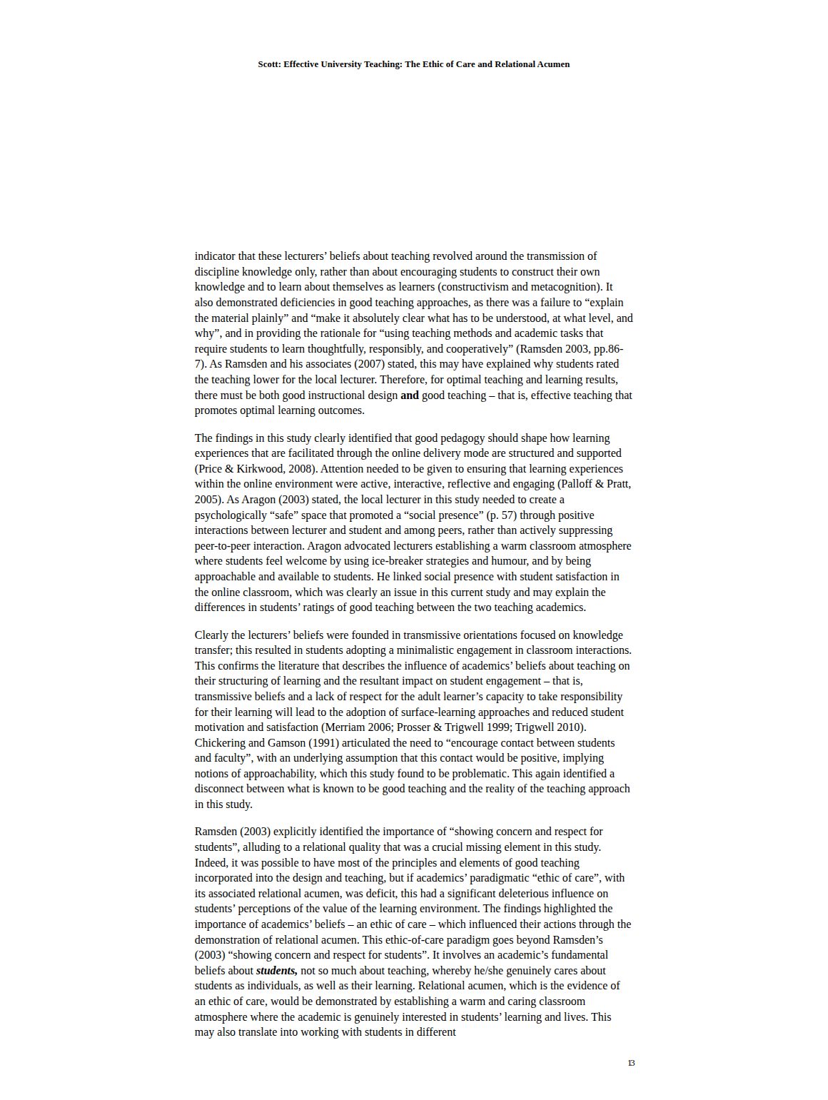Scott: Effective University Teaching: The Ethic of Care and Relational Acumen
indicator that these lecturers’ beliefs about teaching revolved around the transmission of discipline knowledge only, rather than about encouraging students to construct their own knowledge and to learn about themselves as learners (constructivism and metacognition). It also demonstrated deficiencies in good teaching approaches, as there was a failure to “explain the material plainly” and “make it absolutely clear what has to be understood, at what level, and why”, and in providing the rationale for “using teaching methods and academic tasks that require students to learn thoughtfully, responsibly, and cooperatively” (Ramsden 2003, pp.86-7). As Ramsden and his associates (2007) stated, this may have explained why students rated the teaching lower for the local lecturer. Therefore, for optimal teaching and learning results, there must be both good instructional design and good teaching – that is, effective teaching that promotes optimal learning outcomes.
The findings in this study clearly identified that good pedagogy should shape how learning experiences that are facilitated through the online delivery mode are structured and supported (Price & Kirkwood, 2008). Attention needed to be given to ensuring that learning experiences within the online environment were active, interactive, reflective and engaging (Palloff & Pratt, 2005). As Aragon (2003) stated, the local lecturer in this study needed to create a psychologically “safe” space that promoted a “social presence” (p. 57) through positive interactions between lecturer and student and among peers, rather than actively suppressing peer-to-peer interaction. Aragon advocated lecturers establishing a warm classroom atmosphere where students feel welcome by using ice-breaker strategies and humour, and by being approachable and available to students. He linked social presence with student satisfaction in the online classroom, which was clearly an issue in this current study and may explain the differences in students’ ratings of good teaching between the two teaching academics.
Clearly the lecturers’ beliefs were founded in transmissive orientations focused on knowledge transfer; this resulted in students adopting a minimalistic engagement in classroom interactions. This confirms the literature that describes the influence of academics’ beliefs about teaching on their structuring of learning and the resultant impact on student engagement – that is, transmissive beliefs and a lack of respect for the adult learner’s capacity to take responsibility for their learning will lead to the adoption of surface-learning approaches and reduced student motivation and satisfaction (Merriam 2006; Prosser & Trigwell 1999; Trigwell 2010). Chickering and Gamson (1991) articulated the need to “encourage contact between students and faculty”, with an underlying assumption that this contact would be positive, implying notions of approachability, which this study found to be problematic. This again identified a disconnect between what is known to be good teaching and the reality of the teaching approach in this study.
Ramsden (2003) explicitly identified the importance of “showing concern and respect for students”, alluding to a relational quality that was a crucial missing element in this study. Indeed, it was possible to have most of the principles and elements of good teaching incorporated into the design and teaching, but if academics’ paradigmatic “ethic of care”, with its associated relational acumen, was deficit, this had a significant deleterious influence on students’ perceptions of the value of the learning environment. The findings highlighted the importance of academics’ beliefs – an ethic of care – which influenced their actions through the demonstration of relational acumen. This ethic-of-care paradigm goes beyond Ramsden’s (2003) “showing concern and respect for students”. It involves an academic’s fundamental beliefs about students, not so much about teaching, whereby he/she genuinely cares about students as individuals, as well as their learning. Relational acumen, which is the evidence of an ethic of care, would be demonstrated by establishing a warm and caring classroom atmosphere where the academic is genuinely interested in students’ learning and lives. This may also translate into working with students in different
13